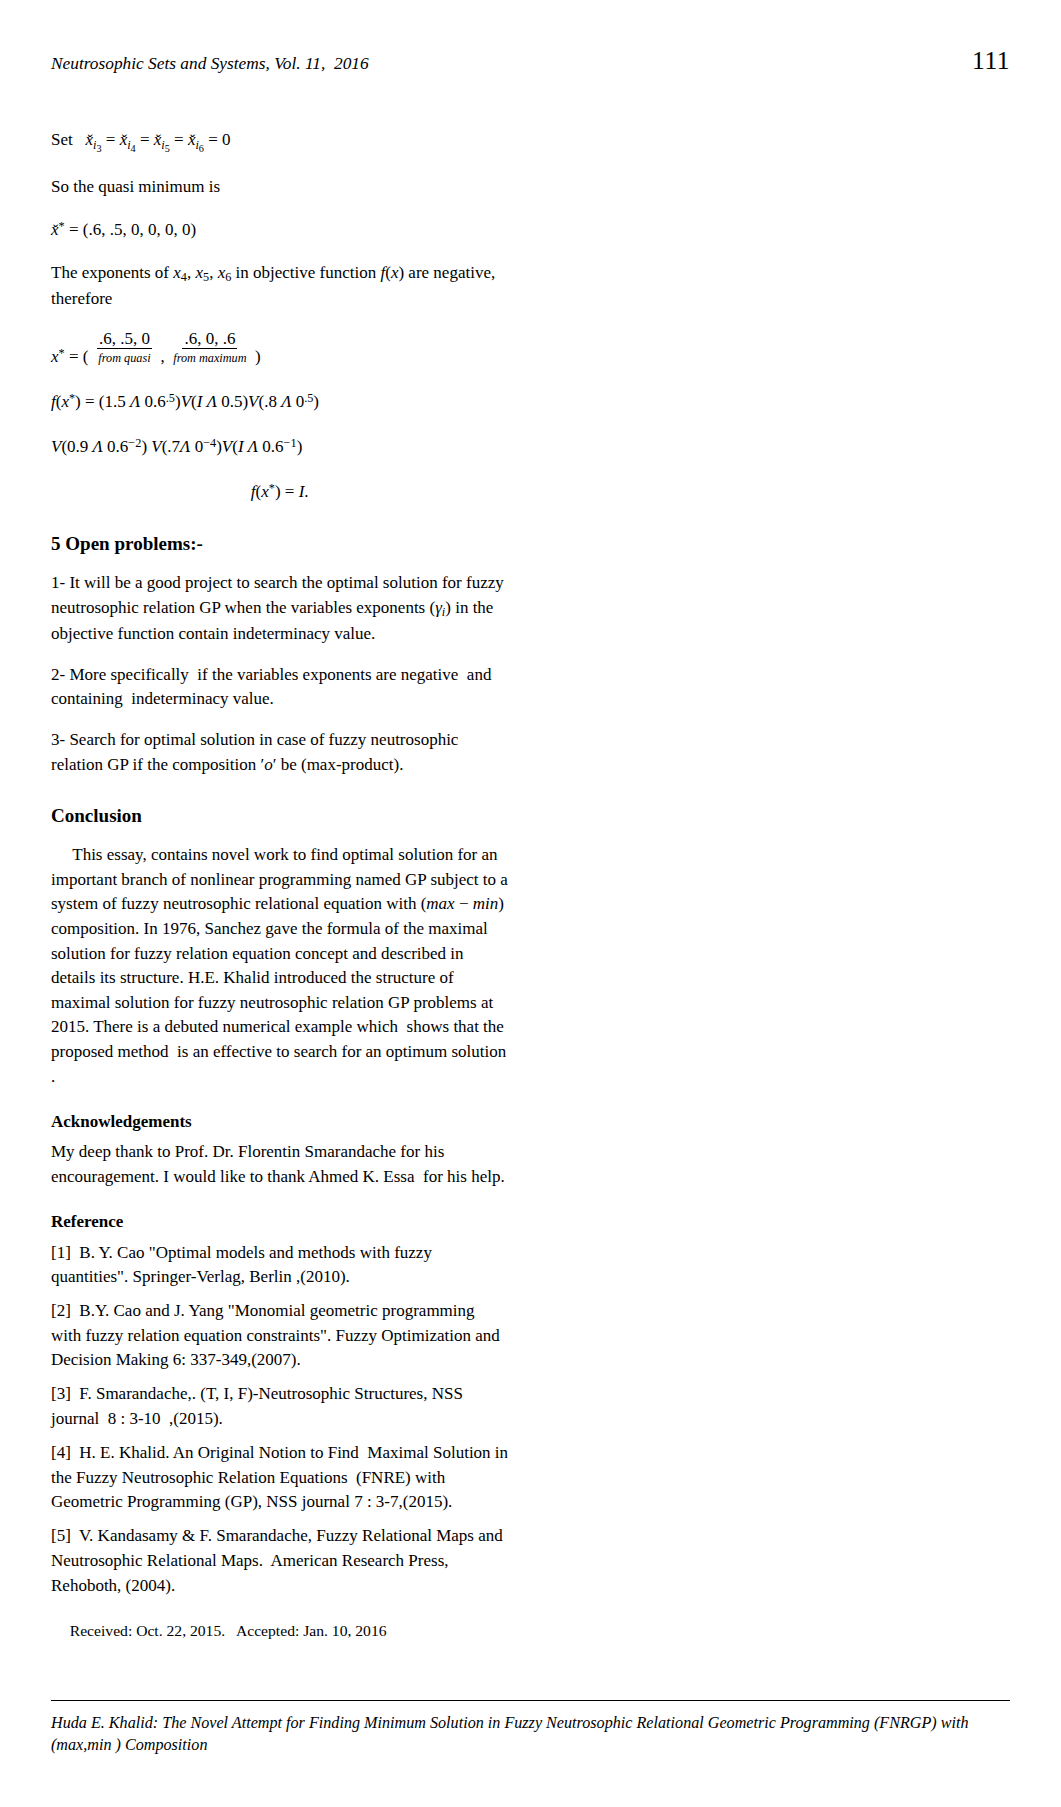Neutrosophic Sets and Systems, Vol. 11, 2016
111
Set x̌i3 = x̌i4 = x̌i5 = x̌i6 = 0
So the quasi minimum is
x̌* = (.6, .5, 0, 0, 0, 0)
The exponents of x 4, x 5, x 6 in objective function f(x) are negative, therefore
x* = ( .6, .5, 0 from quasi , .6, 0, .6 from maximum )
f(x*) = (1.5 Λ 0.6.5)V(I Λ 0.5)V(.8 Λ 0.5)
V(0.9 Λ 0.6−2) V(.7Λ 0−4)V(I Λ 0.6−1)
f(x*) = I.
5 Open problems:-
1- It will be a good project to search the optimal solution for fuzzy neutrosophic relation GP when the variables exponents (γi) in the objective function contain indeterminacy value.
2- More specifically if the variables exponents are negative and containing indeterminacy value.
3- Search for optimal solution in case of fuzzy neutrosophic relation GP if the composition ′o′ be (max-product).
Conclusion
This essay, contains novel work to find optimal solution for an important branch of nonlinear programming named GP subject to a system of fuzzy neutrosophic relational equation with (max − min) composition. In 1976, Sanchez gave the formula of the maximal solution for fuzzy relation equation concept and described in details its structure. H.E. Khalid introduced the structure of maximal solution for fuzzy neutrosophic relation GP problems at 2015. There is a debuted numerical example which shows that the proposed method is an effective to search for an optimum solution .
Acknowledgements
My deep thank to Prof. Dr. Florentin Smarandache for his encouragement. I would like to thank Ahmed K. Essa for his help.
Reference
[1] B. Y. Cao "Optimal models and methods with fuzzy quantities". Springer-Verlag, Berlin ,(2010).
[2] B.Y. Cao and J. Yang "Monomial geometric programming with fuzzy relation equation constraints". Fuzzy Optimization and Decision Making 6: 337-349,(2007).
[3] F. Smarandache,. (T, I, F)-Neutrosophic Structures, NSS journal 8 : 3-10 ,(2015).
[4] H. E. Khalid. An Original Notion to Find Maximal Solution in the Fuzzy Neutrosophic Relation Equations (FNRE) with Geometric Programming (GP), NSS journal 7 : 3-7,(2015).
[5] V. Kandasamy & F. Smarandache, Fuzzy Relational Maps and Neutrosophic Relational Maps. American Research Press, Rehoboth, (2004).
Received: Oct. 22, 2015. Accepted: Jan. 10, 2016
Huda E. Khalid: The Novel Attempt for Finding Minimum Solution in Fuzzy Neutrosophic Relational Geometric Programming (FNRGP) with (max,min ) Composition